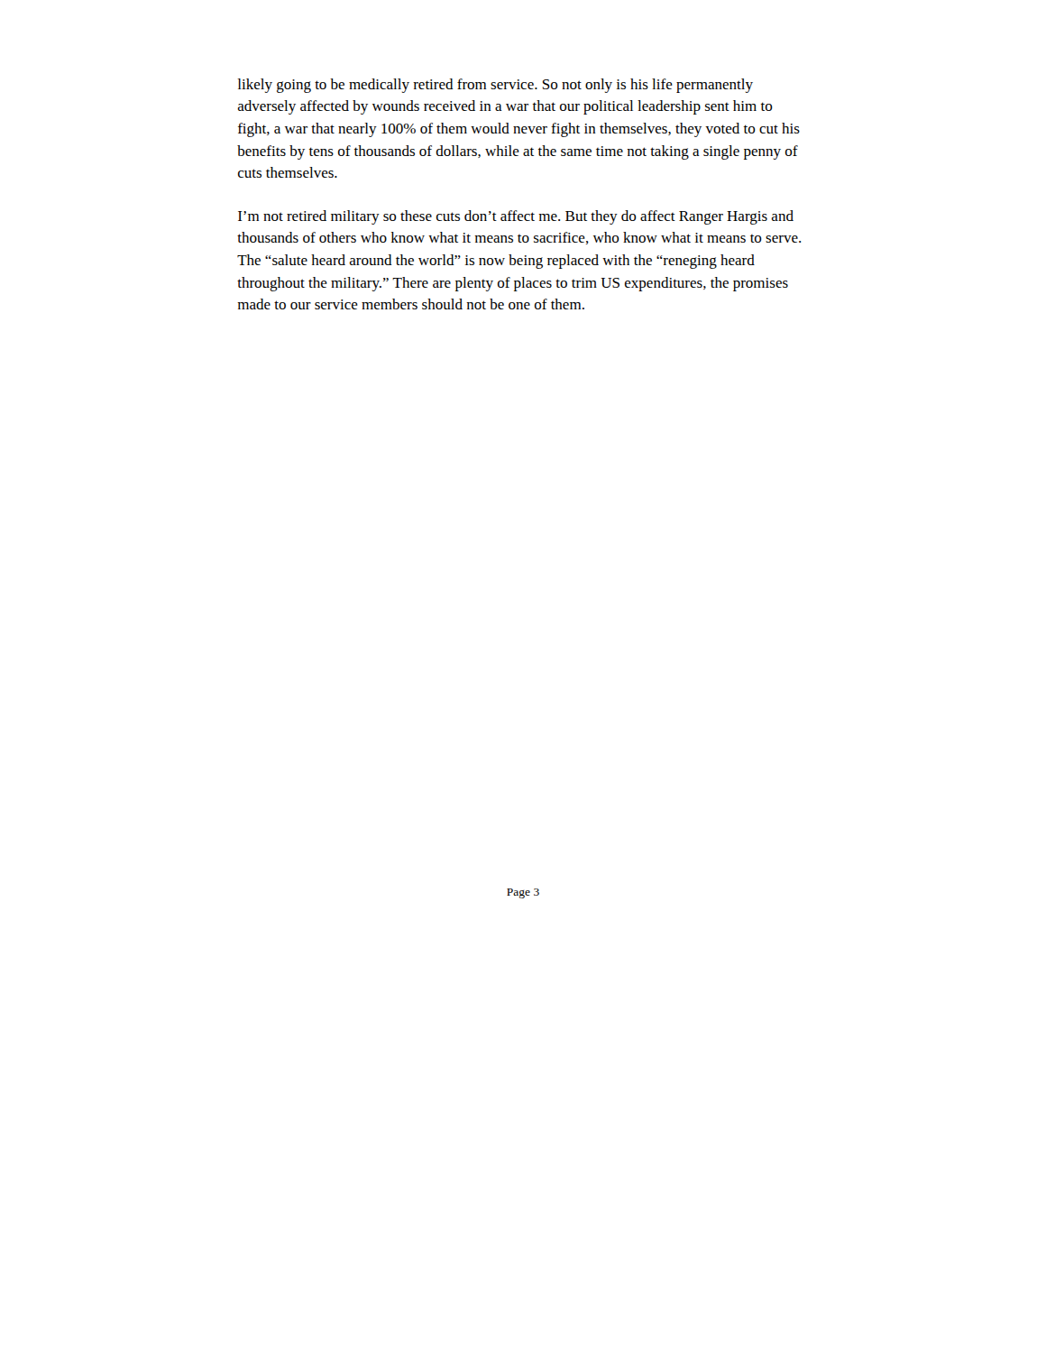likely going to be medically retired from service. So not only is his life permanently adversely affected by wounds received in a war that our political leadership sent him to fight, a war that nearly 100% of them would never fight in themselves, they voted to cut his benefits by tens of thousands of dollars, while at the same time not taking a single penny of cuts themselves.
I’m not retired military so these cuts don’t affect me. But they do affect Ranger Hargis and thousands of others who know what it means to sacrifice, who know what it means to serve. The “salute heard around the world” is now being replaced with the “reneging heard throughout the military.” There are plenty of places to trim US expenditures, the promises made to our service members should not be one of them.
Page 3